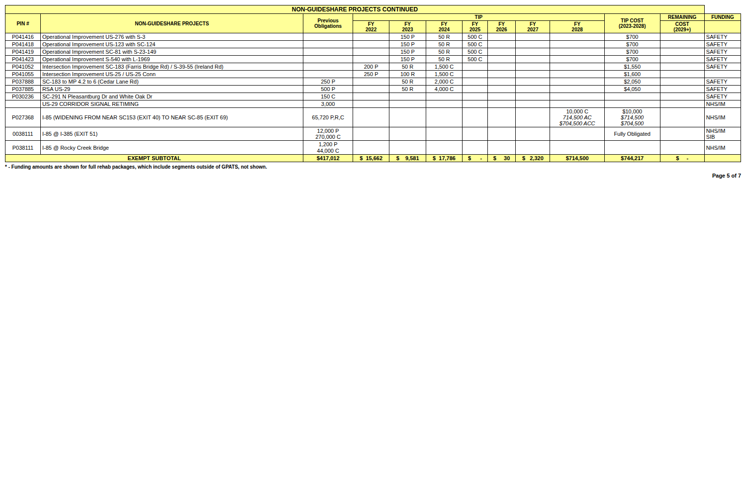| NON-GUIDESHARE PROJECTS CONTINUED |
| PIN # | NON-GUIDESHARE PROJECTS | Previous Obligations | TIP | TIP COST (2023-2028) | REMAINING | FUNDING |
| FY 2022 | FY 2023 | FY 2024 | FY 2025 | FY 2026 | FY 2027 | FY 2028 | COST (2029+) | |
| P041416 | Operational Improvement US-276 with S-3 | | | 150 P | 50 R | 500 C | | | | $700 | | SAFETY |
| P041418 | Operational Improvement US-123 with SC-124 | | | 150 P | 50 R | 500 C | | | | $700 | | SAFETY |
| P041419 | Operational Improvement SC-81 with S-23-149 | | | 150 P | 50 R | 500 C | | | | $700 | | SAFETY |
| P041423 | Operational Improvement S-540 with L-1969 | | | 150 P | 50 R | 500 C | | | | $700 | | SAFETY |
| P041052 | Intersection Improvement SC-183 (Farris Bridge Rd) / S-39-55 (Ireland Rd) | | 200 P | 50 R | 1,500 C | | | | | $1,550 | | SAFETY |
| P041055 | Intersection Improvement US-25 / US-25 Conn | | 250 P | 100 R | 1,500 C | | | | | $1,600 | | |
| P037888 | SC-183 to MP 4.2 to 6 (Cedar Lane Rd) | 250 P | | 50 R | 2,000 C | | | | | $2,050 | | SAFETY |
| P037885 | RSA US-29 | 500 P | | 50 R | 4,000 C | | | | | $4,050 | | SAFETY |
| P030236 | SC-291 N Pleasantburg Dr and White Oak Dr | 150 C | | | | | | | | | | SAFETY |
| | US-29 CORRIDOR SIGNAL RETIMING | 3,000 | | | | | | | | | | NHS/IM |
| P027368 | I-85 (WIDENING FROM NEAR SC153 (EXIT 40) TO NEAR SC-85 (EXIT 69) | 65,720 P,R,C | | | | | | | 10,000 C 714,500 AC $704,500 ACC | $10,000 $714,500 $704,500 | | NHS/IM |
| 0038111 | I-85 @ I-385 (EXIT 51) | 12,000 P 270,000 C | | | | | | | | Fully Obligated | | NHS/IM SIB |
| P038111 | I-85 @ Rocky Creek Bridge | 1,200 P 44,000 C | | | | | | | | | | NHS/IM |
| EXEMPT SUBTOTAL | $417,012 | $ 15,662 | $ 9,581 | $ 17,786 | $ - | $ 30 | $ 2,320 | $714,500 | $744,217 | $ - | |
* - Funding amounts are shown for full rehab packages, which include segments outside of GPATS, not shown.
Page 5 of 7